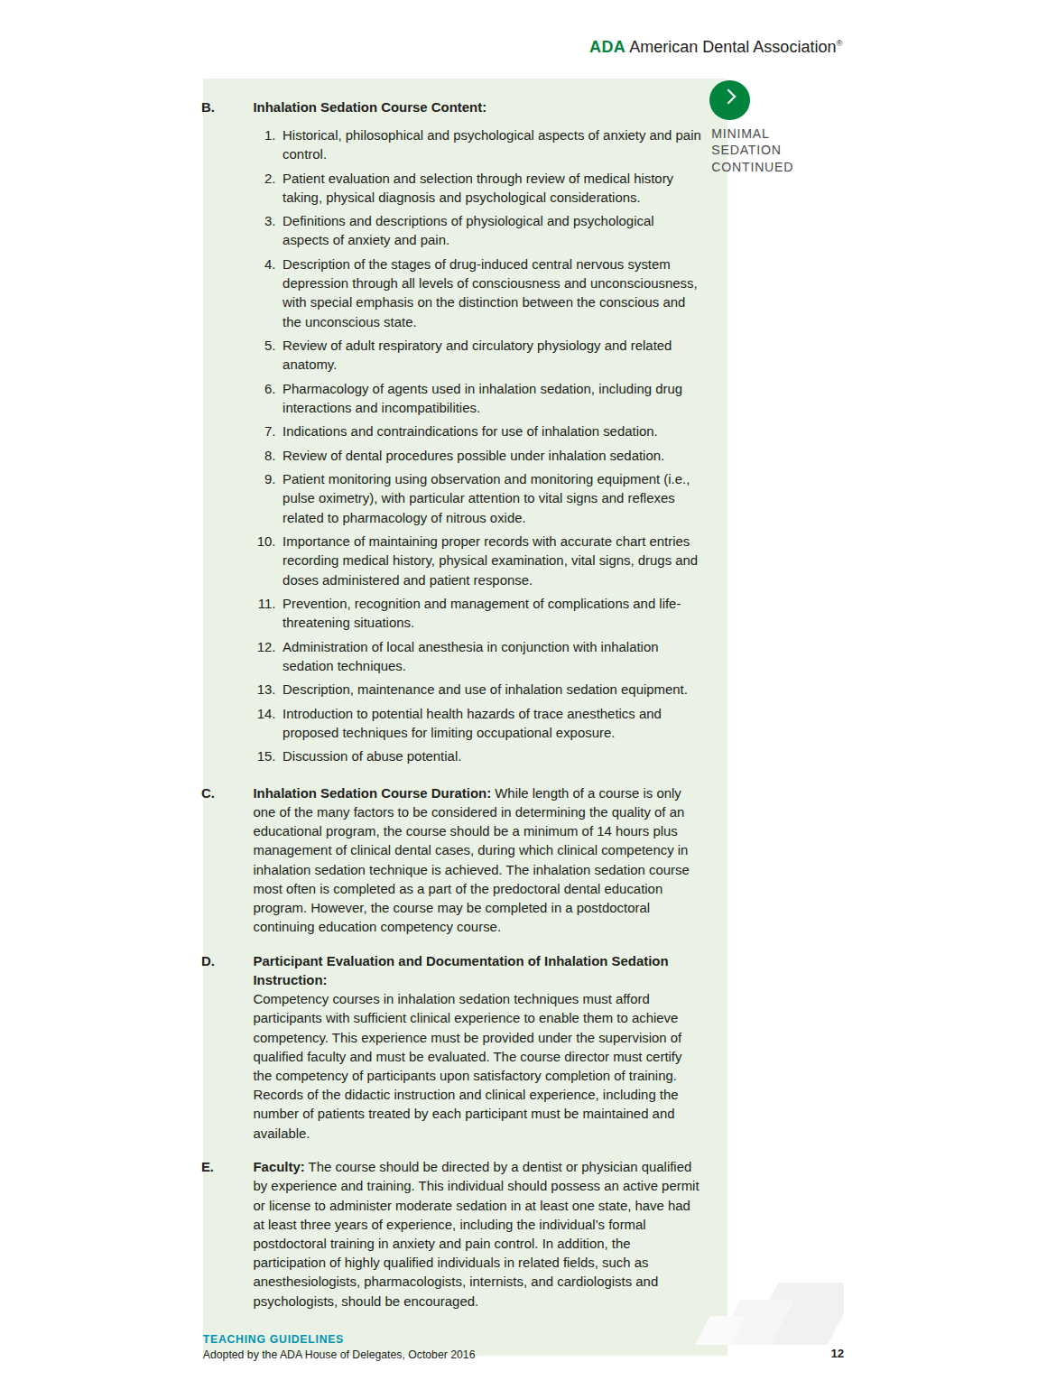ADA American Dental Association®
Minimal
Sedation
Continued
B. Inhalation Sedation Course Content:
1. Historical, philosophical and psychological aspects of anxiety and pain control.
2. Patient evaluation and selection through review of medical history taking, physical diagnosis and psychological considerations.
3. Definitions and descriptions of physiological and psychological aspects of anxiety and pain.
4. Description of the stages of drug-induced central nervous system depression through all levels of consciousness and unconsciousness, with special emphasis on the distinction between the conscious and the unconscious state.
5. Review of adult respiratory and circulatory physiology and related anatomy.
6. Pharmacology of agents used in inhalation sedation, including drug interactions and incompatibilities.
7. Indications and contraindications for use of inhalation sedation.
8. Review of dental procedures possible under inhalation sedation.
9. Patient monitoring using observation and monitoring equipment (i.e., pulse oximetry), with particular attention to vital signs and reflexes related to pharmacology of nitrous oxide.
10. Importance of maintaining proper records with accurate chart entries recording medical history, physical examination, vital signs, drugs and doses administered and patient response.
11. Prevention, recognition and management of complications and life-threatening situations.
12. Administration of local anesthesia in conjunction with inhalation sedation techniques.
13. Description, maintenance and use of inhalation sedation equipment.
14. Introduction to potential health hazards of trace anesthetics and proposed techniques for limiting occupational exposure.
15. Discussion of abuse potential.
C. Inhalation Sedation Course Duration: While length of a course is only one of the many factors to be considered in determining the quality of an educational program, the course should be a minimum of 14 hours plus management of clinical dental cases, during which clinical competency in inhalation sedation technique is achieved. The inhalation sedation course most often is completed as a part of the predoctoral dental education program. However, the course may be completed in a postdoctoral continuing education competency course.
D. Participant Evaluation and Documentation of Inhalation Sedation Instruction: Competency courses in inhalation sedation techniques must afford participants with sufficient clinical experience to enable them to achieve competency. This experience must be provided under the supervision of qualified faculty and must be evaluated. The course director must certify the competency of participants upon satisfactory completion of training. Records of the didactic instruction and clinical experience, including the number of patients treated by each participant must be maintained and available.
E. Faculty: The course should be directed by a dentist or physician qualified by experience and training. This individual should possess an active permit or license to administer moderate sedation in at least one state, have had at least three years of experience, including the individual’s formal postdoctoral training in anxiety and pain control. In addition, the participation of highly qualified individuals in related fields, such as anesthesiologists, pharmacologists, internists, and cardiologists and psychologists, should be encouraged.
Teaching Guidelines
Adopted by the ADA House of Delegates, October 2016
12